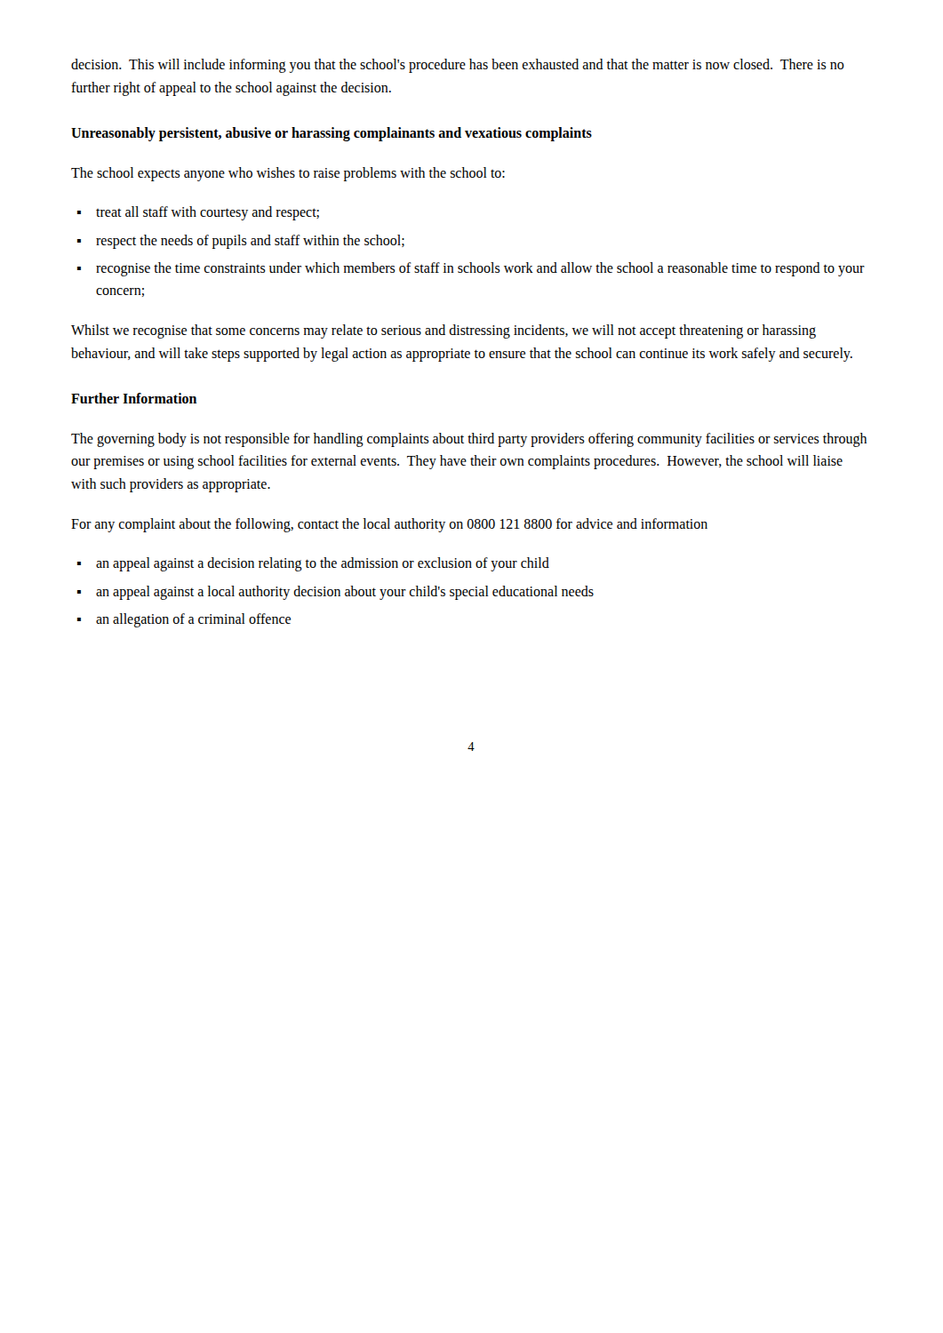decision. This will include informing you that the school's procedure has been exhausted and that the matter is now closed. There is no further right of appeal to the school against the decision.
Unreasonably persistent, abusive or harassing complainants and vexatious complaints
The school expects anyone who wishes to raise problems with the school to:
treat all staff with courtesy and respect;
respect the needs of pupils and staff within the school;
recognise the time constraints under which members of staff in schools work and allow the school a reasonable time to respond to your concern;
Whilst we recognise that some concerns may relate to serious and distressing incidents, we will not accept threatening or harassing behaviour, and will take steps supported by legal action as appropriate to ensure that the school can continue its work safely and securely.
Further Information
The governing body is not responsible for handling complaints about third party providers offering community facilities or services through our premises or using school facilities for external events. They have their own complaints procedures. However, the school will liaise with such providers as appropriate.
For any complaint about the following, contact the local authority on 0800 121 8800 for advice and information
an appeal against a decision relating to the admission or exclusion of your child
an appeal against a local authority decision about your child's special educational needs
an allegation of a criminal offence
4